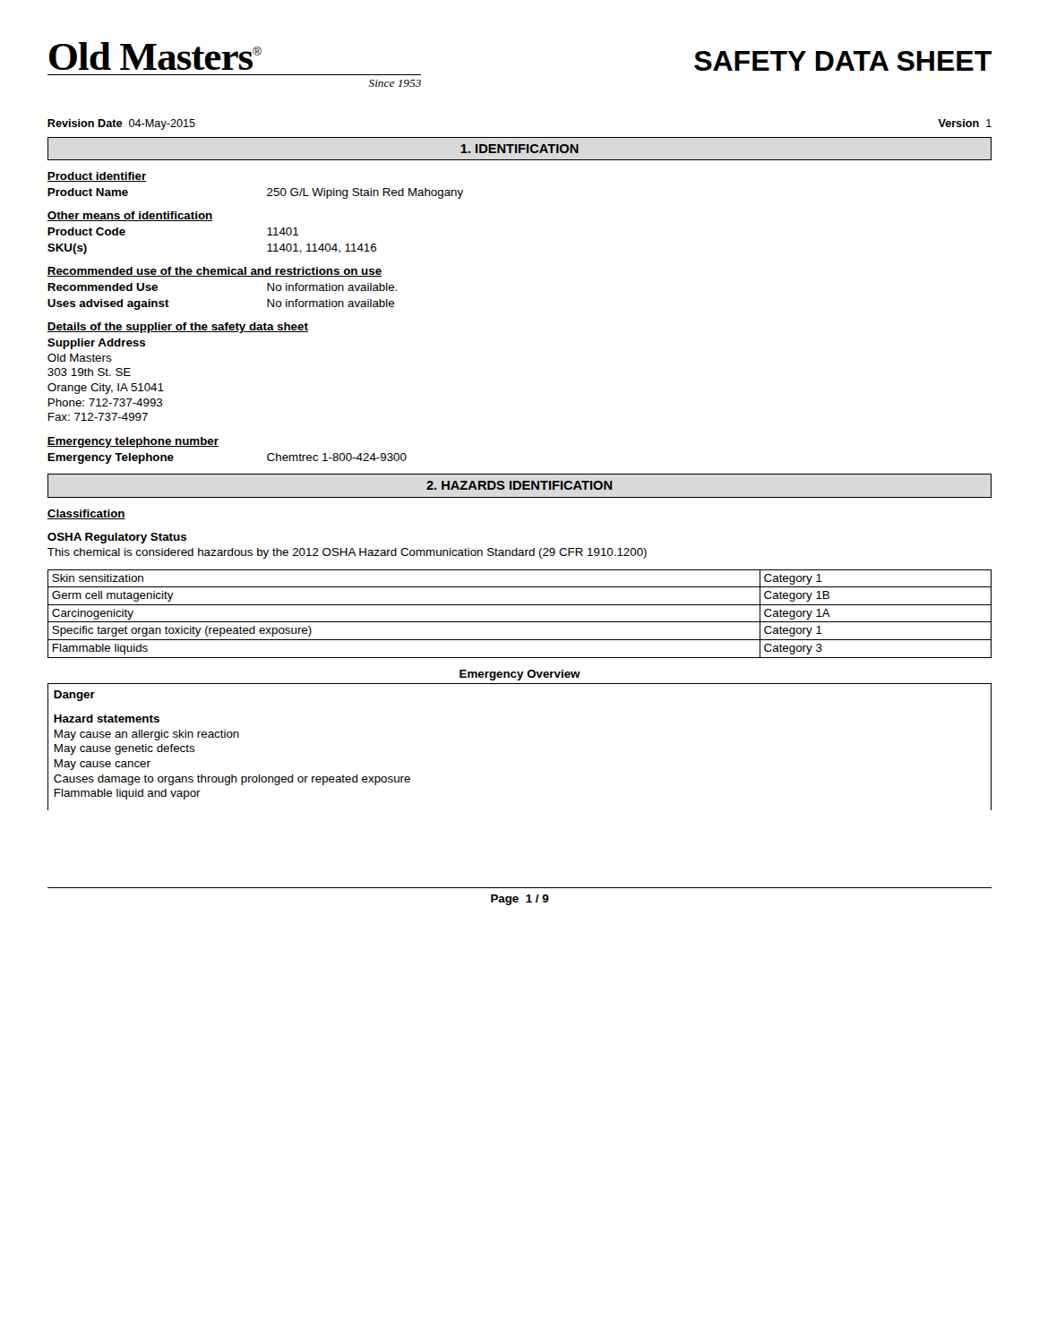Old Masters®
Since 1953
SAFETY DATA SHEET
Revision Date 04-May-2015
Version 1
1. IDENTIFICATION
Product identifier
Product Name 250 G/L Wiping Stain Red Mahogany
Other means of identification
Product Code 11401
SKU(s) 11401, 11404, 11416
Recommended use of the chemical and restrictions on use
Recommended Use No information available.
Uses advised against No information available
Details of the supplier of the safety data sheet
Supplier Address
Old Masters
303 19th St. SE
Orange City, IA 51041
Phone: 712-737-4993
Fax: 712-737-4997
Emergency telephone number
Emergency Telephone Chemtrec 1-800-424-9300
2. HAZARDS IDENTIFICATION
Classification
OSHA Regulatory Status
This chemical is considered hazardous by the 2012 OSHA Hazard Communication Standard (29 CFR 1910.1200)
| Skin sensitization | Category 1 |
| Germ cell mutagenicity | Category 1B |
| Carcinogenicity | Category 1A |
| Specific target organ toxicity (repeated exposure) | Category 1 |
| Flammable liquids | Category 3 |
Emergency Overview
Danger
Hazard statements
May cause an allergic skin reaction
May cause genetic defects
May cause cancer
Causes damage to organs through prolonged or repeated exposure
Flammable liquid and vapor
Page 1 / 9